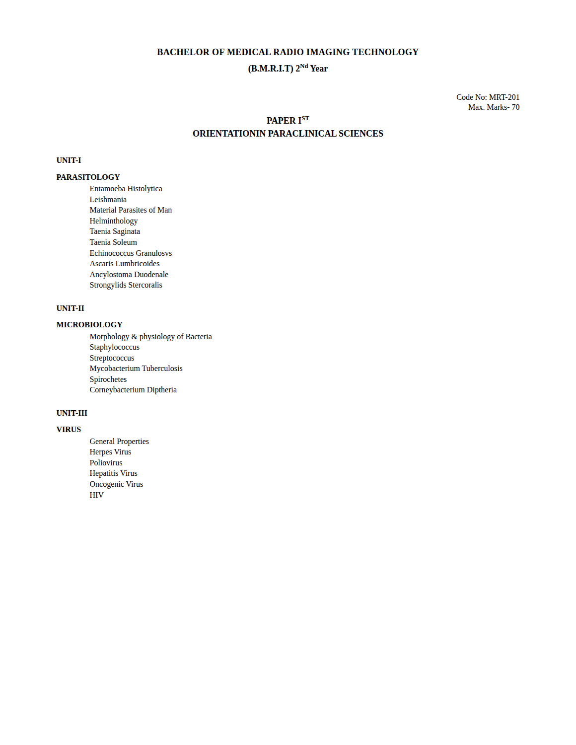BACHELOR OF MEDICAL RADIO IMAGING TECHNOLOGY
(B.M.R.I.T) 2Nd Year
Code No: MRT-201
Max. Marks- 70
PAPER IST
ORIENTATIONIN PARACLINICAL SCIENCES
UNIT-I
PARASITOLOGY
Entamoeba Histolytica
Leishmania
Material Parasites of Man
Helminthology
Taenia Saginata
Taenia Soleum
Echinococcus Granulosvs
Ascaris Lumbricoides
Ancylostoma Duodenale
Strongylids Stercoralis
UNIT-II
MICROBIOLOGY
Morphology & physiology of Bacteria
Staphylococcus
Streptococcus
Mycobacterium Tuberculosis
Spirochetes
Corneybacterium Diptheria
UNIT-III
VIRUS
General Properties
Herpes Virus
Poliovirus
Hepatitis Virus
Oncogenic Virus
HIV